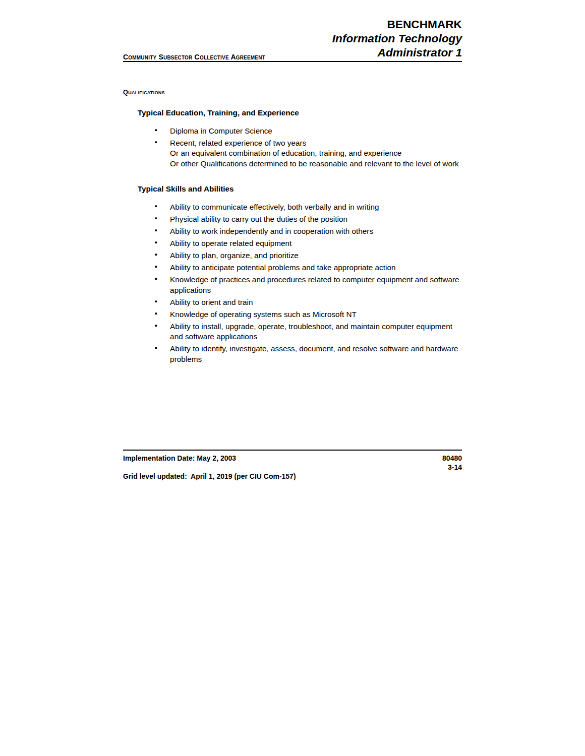BENCHMARK
Information Technology
Administrator 1
Community Subsector Collective Agreement
Qualifications
Typical Education, Training, and Experience
Diploma in Computer Science
Recent, related experience of two years Or an equivalent combination of education, training, and experience Or other Qualifications determined to be reasonable and relevant to the level of work
Typical Skills and Abilities
Ability to communicate effectively, both verbally and in writing
Physical ability to carry out the duties of the position
Ability to work independently and in cooperation with others
Ability to operate related equipment
Ability to plan, organize, and prioritize
Ability to anticipate potential problems and take appropriate action
Knowledge of practices and procedures related to computer equipment and software applications
Ability to orient and train
Knowledge of operating systems such as Microsoft NT
Ability to install, upgrade, operate, troubleshoot, and maintain computer equipment and software applications
Ability to identify, investigate, assess, document, and resolve software and hardware problems
Implementation Date: May 2, 2003
Grid level updated: April 1, 2019 (per CIU Com-157)
80480
3-14